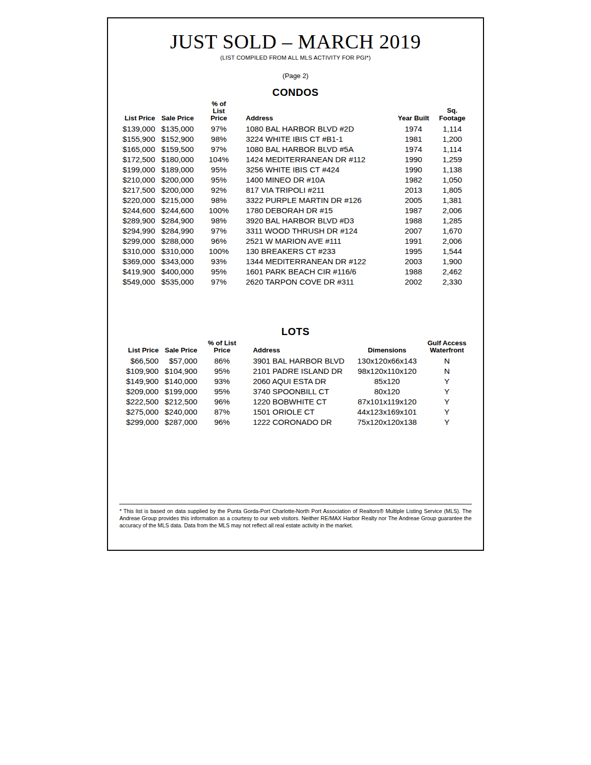JUST SOLD – MARCH 2019
(LIST COMPILED FROM ALL MLS ACTIVITY FOR PGI*)
(Page 2)
CONDOS
| List Price | Sale Price | % of List Price | Address | Year Built | Sq. Footage |
| --- | --- | --- | --- | --- | --- |
| $139,000 | $135,000 | 97% | 1080 BAL HARBOR BLVD #2D | 1974 | 1,114 |
| $155,900 | $152,900 | 98% | 3224 WHITE IBIS CT #B1-1 | 1981 | 1,200 |
| $165,000 | $159,500 | 97% | 1080 BAL HARBOR BLVD #5A | 1974 | 1,114 |
| $172,500 | $180,000 | 104% | 1424 MEDITERRANEAN DR #112 | 1990 | 1,259 |
| $199,000 | $189,000 | 95% | 3256 WHITE IBIS CT #424 | 1990 | 1,138 |
| $210,000 | $200,000 | 95% | 1400 MINEO DR #10A | 1982 | 1,050 |
| $217,500 | $200,000 | 92% | 817 VIA TRIPOLI #211 | 2013 | 1,805 |
| $220,000 | $215,000 | 98% | 3322 PURPLE MARTIN DR #126 | 2005 | 1,381 |
| $244,600 | $244,600 | 100% | 1780 DEBORAH DR #15 | 1987 | 2,006 |
| $289,900 | $284,900 | 98% | 3920 BAL HARBOR BLVD #D3 | 1988 | 1,285 |
| $294,990 | $284,990 | 97% | 3311 WOOD THRUSH DR #124 | 2007 | 1,670 |
| $299,000 | $288,000 | 96% | 2521 W MARION AVE #111 | 1991 | 2,006 |
| $310,000 | $310,000 | 100% | 130 BREAKERS CT #233 | 1995 | 1,544 |
| $369,000 | $343,000 | 93% | 1344 MEDITERRANEAN DR #122 | 2003 | 1,900 |
| $419,900 | $400,000 | 95% | 1601 PARK BEACH CIR #116/6 | 1988 | 2,462 |
| $549,000 | $535,000 | 97% | 2620 TARPON COVE DR #311 | 2002 | 2,330 |
LOTS
| List Price | Sale Price | % of List Price | Address | Dimensions | Gulf Access Waterfront |
| --- | --- | --- | --- | --- | --- |
| $66,500 | $57,000 | 86% | 3901 BAL HARBOR BLVD | 130x120x66x143 | N |
| $109,900 | $104,900 | 95% | 2101 PADRE ISLAND DR | 98x120x110x120 | N |
| $149,900 | $140,000 | 93% | 2060 AQUI ESTA DR | 85x120 | Y |
| $209,000 | $199,000 | 95% | 3740 SPOONBILL CT | 80x120 | Y |
| $222,500 | $212,500 | 96% | 1220 BOBWHITE CT | 87x101x119x120 | Y |
| $275,000 | $240,000 | 87% | 1501 ORIOLE CT | 44x123x169x101 | Y |
| $299,000 | $287,000 | 96% | 1222 CORONADO DR | 75x120x120x138 | Y |
* This list is based on data supplied by the Punta Gorda-Port Charlotte-North Port Association of Realtors® Multiple Listing Service (MLS). The Andreae Group provides this information as a courtesy to our web visitors. Neither RE/MAX Harbor Realty nor The Andreae Group guarantee the accuracy of the MLS data. Data from the MLS may not reflect all real estate activity in the market.